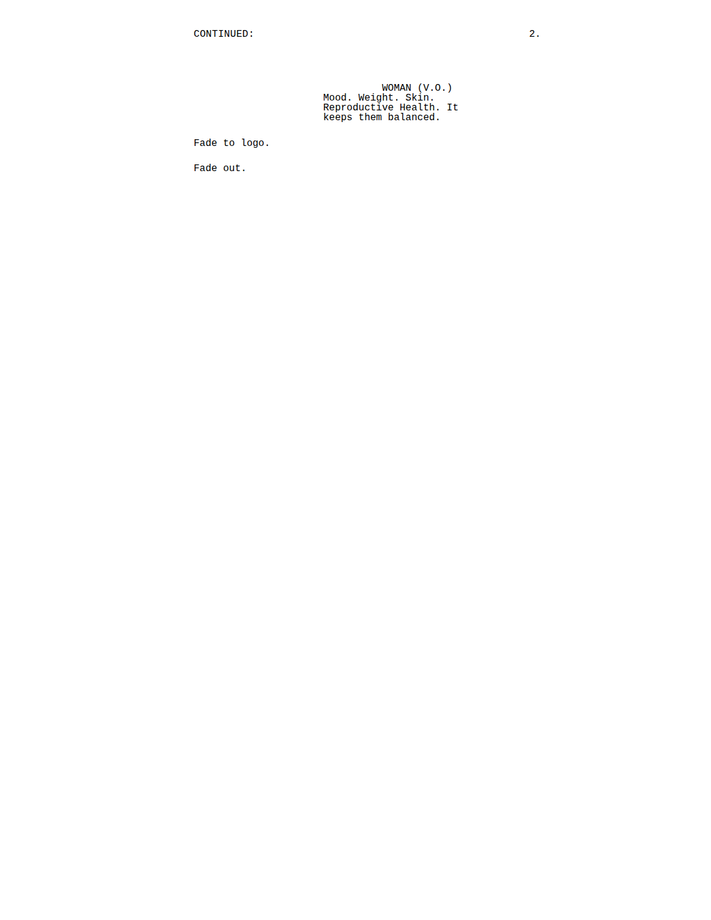CONTINUED: 2.
WOMAN (V.O.)
Mood. Weight. Skin. Reproductive Health. It keeps them balanced.
Fade to logo.
Fade out.